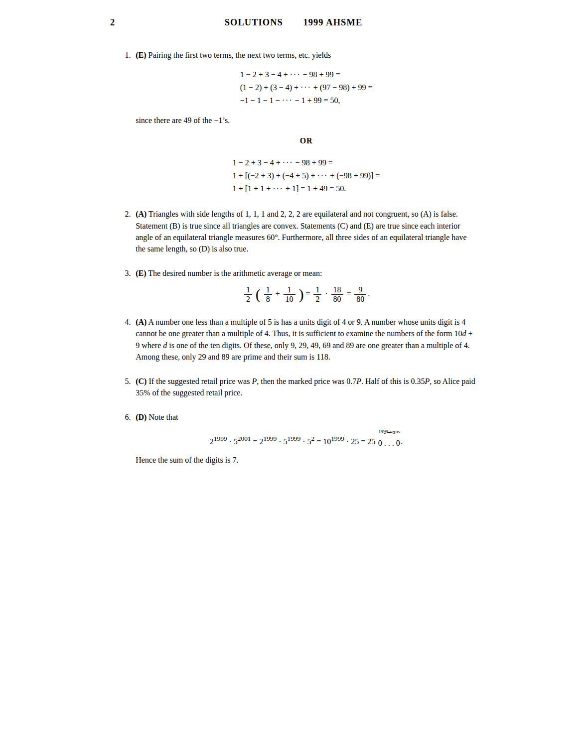2
SOLUTIONS 1999 AHSME
(E) Pairing the first two terms, the next two terms, etc. yields
1 − 2 + 3 − 4 + ··· − 98 + 99 =
(1 − 2) + (3 − 4) + ··· + (97 − 98) + 99 =
−1 − 1 − 1 − ··· − 1 + 99 = 50,
since there are 49 of the −1’s.
OR
1 − 2 + 3 − 4 + ··· − 98 + 99 =
1 + [(−2 + 3) + (−4 + 5) + ··· + (−98 + 99)] =
1 + [1 + 1 + ··· + 1] = 1 + 49 = 50.
(A) Triangles with side lengths of 1, 1, 1 and 2, 2, 2 are equilateral and not congruent, so (A) is false. Statement (B) is true since all triangles are convex. Statements (C) and (E) are true since each interior angle of an equilateral triangle measures 60°. Furthermore, all three sides of an equilateral triangle have the same length, so (D) is also true.
(E) The desired number is the arithmetic average or mean:
12 ( 18 + 110 ) = 12 · 1880 = 980.
(A) A number one less than a multiple of 5 is has a units digit of 4 or 9. A number whose units digit is 4 cannot be one greater than a multiple of 4. Thus, it is sufficient to examine the numbers of the form 10d + 9 where d is one of the ten digits. Of these, only 9, 29, 49, 69 and 89 are one greater than a multiple of 4. Among these, only 29 and 89 are prime and their sum is 118.
(C) If the suggested retail price was P, then the marked price was 0.7P. Half of this is 0.35P, so Alice paid 35% of the suggested retail price.
(D) Note that
21999 · 52001 = 21999 · 51999 · 52 = 101999 · 25 = 25 1999 zeros ⏜ 0 . . . 0 .
Hence the sum of the digits is 7.